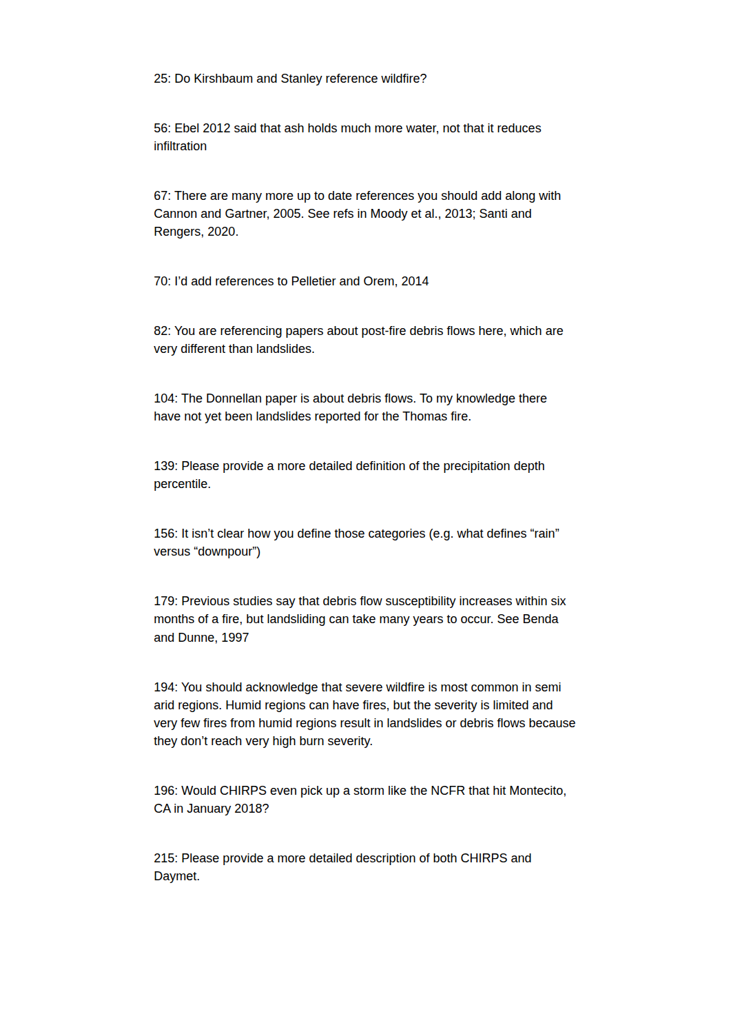25: Do Kirshbaum and Stanley reference wildfire?
56: Ebel 2012 said that ash holds much more water, not that it reduces infiltration
67: There are many more up to date references you should add along with Cannon and Gartner, 2005. See refs in Moody et al., 2013; Santi and Rengers, 2020.
70: I’d add references to Pelletier and Orem, 2014
82: You are referencing papers about post-fire debris flows here, which are very different than landslides.
104: The Donnellan paper is about debris flows. To my knowledge there have not yet been landslides reported for the Thomas fire.
139: Please provide a more detailed definition of the precipitation depth percentile.
156: It isn’t clear how you define those categories (e.g. what defines “rain” versus “downpour”)
179: Previous studies say that debris flow susceptibility increases within six months of a fire, but landsliding can take many years to occur. See Benda and Dunne, 1997
194: You should acknowledge that severe wildfire is most common in semi arid regions. Humid regions can have fires, but the severity is limited and very few fires from humid regions result in landslides or debris flows because they don’t reach very high burn severity.
196: Would CHIRPS even pick up a storm like the NCFR that hit Montecito, CA in January 2018?
215: Please provide a more detailed description of both CHIRPS and Daymet.